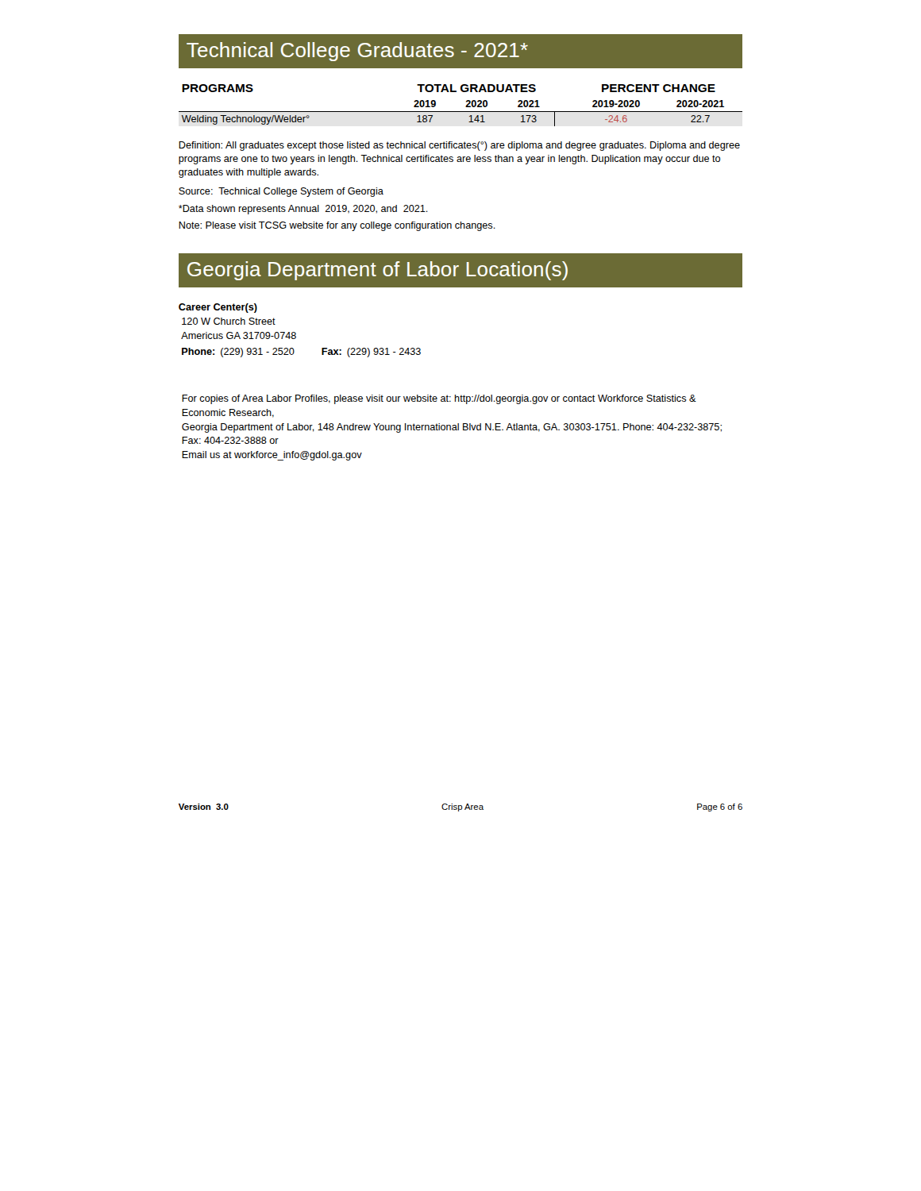Technical College Graduates - 2021*
| PROGRAMS | TOTAL GRADUATES | | PERCENT CHANGE |
| --- | --- | --- | --- |
| | 2019 | 2020 | 2021 | | 2019-2020 | 2020-2021 |
| Welding Technology/Welder° | 187 | 141 | 173 | | -24.6 | 22.7 |
Definition: All graduates except those listed as technical certificates(°) are diploma and degree graduates. Diploma and degree programs are one to two years in length. Technical certificates are less than a year in length. Duplication may occur due to graduates with multiple awards.
Source: Technical College System of Georgia
*Data shown represents Annual 2019, 2020, and 2021.
Note: Please visit TCSG website for any college configuration changes.
Georgia Department of Labor Location(s)
Career Center(s)
120 W Church Street
Americus GA 31709-0748
| Phone: | (229) 931 - 2520 | Fax: | (229) 931 - 2433 |
For copies of Area Labor Profiles, please visit our website at: http://dol.georgia.gov or contact Workforce Statistics & Economic Research,
Georgia Department of Labor, 148 Andrew Young International Blvd N.E. Atlanta, GA. 30303-1751. Phone: 404-232-3875; Fax: 404-232-3888 or
Email us at workforce_info@gdol.ga.gov
Version 3.0
Crisp Area
Page 6 of 6